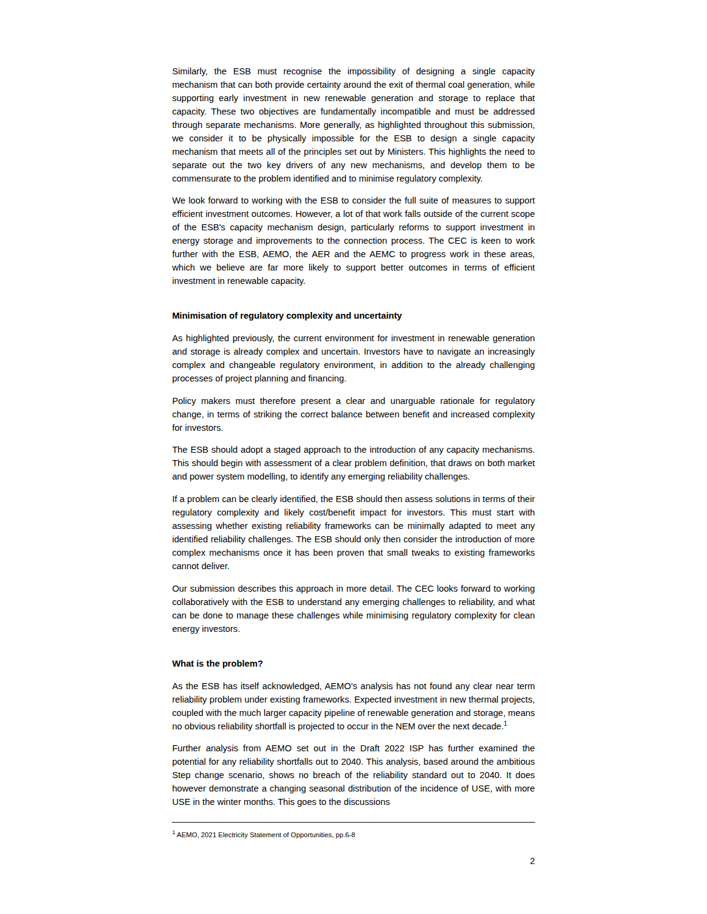Similarly, the ESB must recognise the impossibility of designing a single capacity mechanism that can both provide certainty around the exit of thermal coal generation, while supporting early investment in new renewable generation and storage to replace that capacity. These two objectives are fundamentally incompatible and must be addressed through separate mechanisms. More generally, as highlighted throughout this submission, we consider it to be physically impossible for the ESB to design a single capacity mechanism that meets all of the principles set out by Ministers. This highlights the need to separate out the two key drivers of any new mechanisms, and develop them to be commensurate to the problem identified and to minimise regulatory complexity.
We look forward to working with the ESB to consider the full suite of measures to support efficient investment outcomes. However, a lot of that work falls outside of the current scope of the ESB's capacity mechanism design, particularly reforms to support investment in energy storage and improvements to the connection process. The CEC is keen to work further with the ESB, AEMO, the AER and the AEMC to progress work in these areas, which we believe are far more likely to support better outcomes in terms of efficient investment in renewable capacity.
Minimisation of regulatory complexity and uncertainty
As highlighted previously, the current environment for investment in renewable generation and storage is already complex and uncertain. Investors have to navigate an increasingly complex and changeable regulatory environment, in addition to the already challenging processes of project planning and financing.
Policy makers must therefore present a clear and unarguable rationale for regulatory change, in terms of striking the correct balance between benefit and increased complexity for investors.
The ESB should adopt a staged approach to the introduction of any capacity mechanisms. This should begin with assessment of a clear problem definition, that draws on both market and power system modelling, to identify any emerging reliability challenges.
If a problem can be clearly identified, the ESB should then assess solutions in terms of their regulatory complexity and likely cost/benefit impact for investors. This must start with assessing whether existing reliability frameworks can be minimally adapted to meet any identified reliability challenges. The ESB should only then consider the introduction of more complex mechanisms once it has been proven that small tweaks to existing frameworks cannot deliver.
Our submission describes this approach in more detail. The CEC looks forward to working collaboratively with the ESB to understand any emerging challenges to reliability, and what can be done to manage these challenges while minimising regulatory complexity for clean energy investors.
What is the problem?
As the ESB has itself acknowledged, AEMO's analysis has not found any clear near term reliability problem under existing frameworks. Expected investment in new thermal projects, coupled with the much larger capacity pipeline of renewable generation and storage, means no obvious reliability shortfall is projected to occur in the NEM over the next decade.1
Further analysis from AEMO set out in the Draft 2022 ISP has further examined the potential for any reliability shortfalls out to 2040. This analysis, based around the ambitious Step change scenario, shows no breach of the reliability standard out to 2040. It does however demonstrate a changing seasonal distribution of the incidence of USE, with more USE in the winter months. This goes to the discussions
1 AEMO, 2021 Electricity Statement of Opportunities, pp.6-8
2